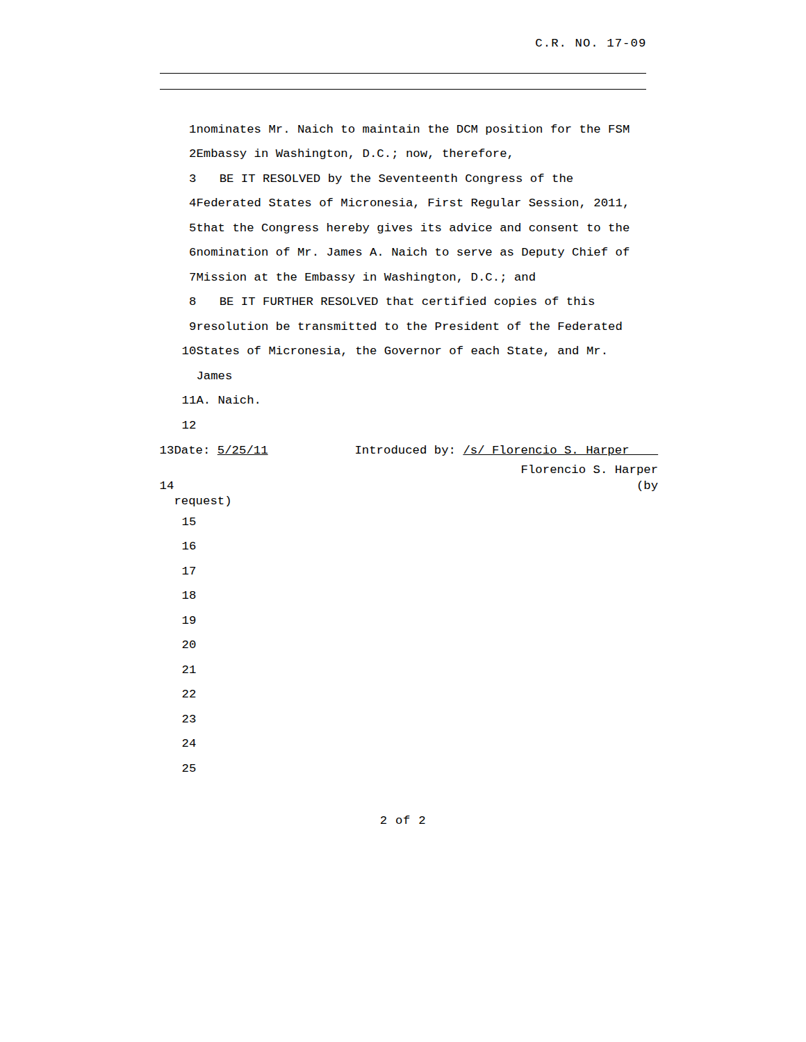C.R. NO. 17-09
| 1 | nominates Mr. Naich to maintain the DCM position for the FSM |
| 2 | Embassy in Washington, D.C.; now, therefore, |
| 3 | BE IT RESOLVED by the Seventeenth Congress of the |
| 4 | Federated States of Micronesia, First Regular Session, 2011, |
| 5 | that the Congress hereby gives its advice and consent to the |
| 6 | nomination of Mr. James A. Naich to serve as Deputy Chief of |
| 7 | Mission at the Embassy in Washington, D.C.; and |
| 8 | BE IT FURTHER RESOLVED that certified copies of this |
| 9 | resolution be transmitted to the President of the Federated |
| 10 | States of Micronesia, the Governor of each State, and Mr. James |
| 11 | A. Naich. |
| 12 | |
| 13 | Date: 5/25/11 Introduced by: /s/ Florencio S. Harper |
| | Florencio S. Harper |
| 14 | (by request) |
| 15 | |
| 16 | |
| 17 | |
| 18 | |
| 19 | |
| 20 | |
| 21 | |
| 22 | |
| 23 | |
| 24 | |
| 25 | |
2 of 2